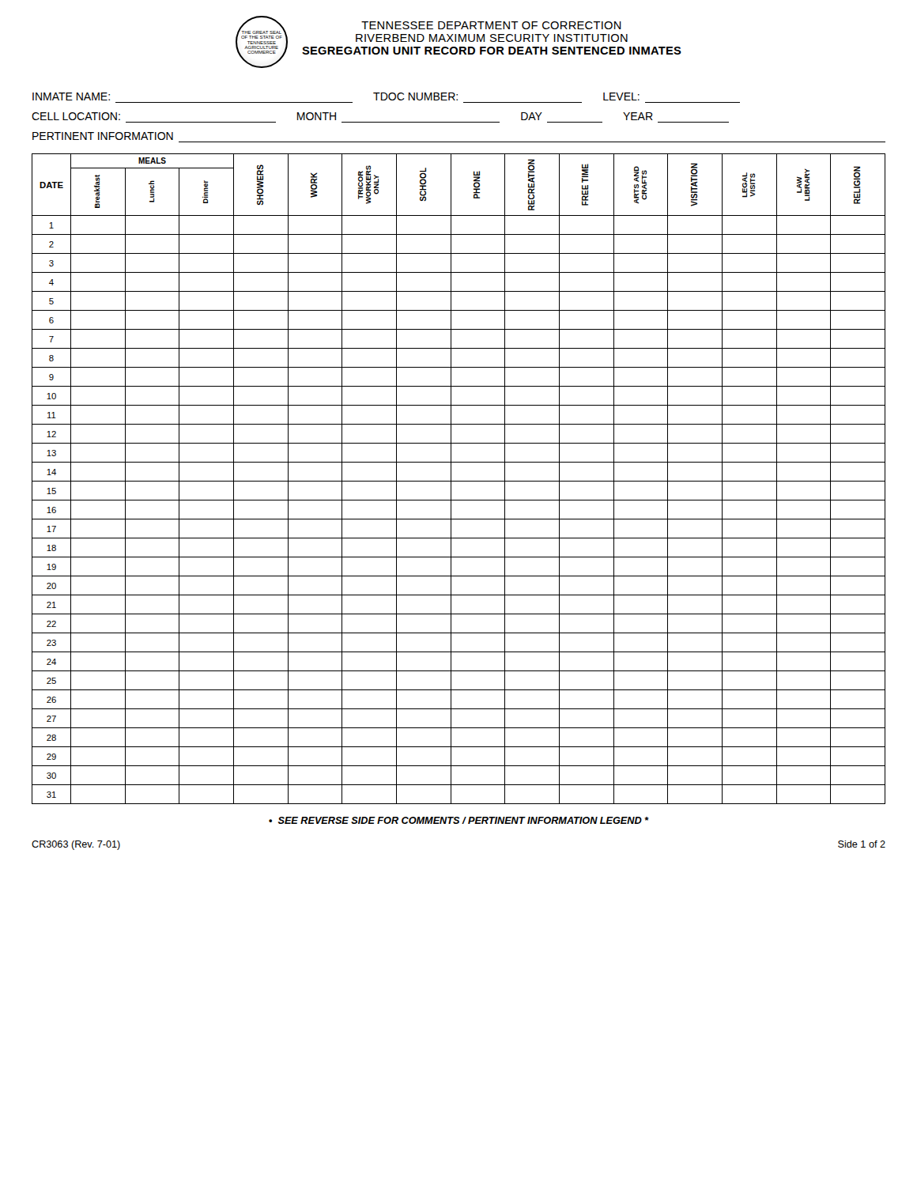THE GREAT SEAL
OF THE STATE OF
TENNESSEE
AGRICULTURE
COMMERCE
TENNESSEE DEPARTMENT OF CORRECTION
RIVERBEND MAXIMUM SECURITY INSTITUTION
SEGREGATION UNIT RECORD FOR DEATH SENTENCED INMATES
INMATE NAME: TDOC NUMBER: LEVEL:
CELL LOCATION: MONTH DAY YEAR
PERTINENT INFORMATION
| DATE | MEALS | SHOWERS | WORK | TRICOR WORKERS ONLY | SCHOOL | PHONE | RECREATION | FREE TIME | ARTS AND CRAFTS | VISITATION | LEGAL VISITS | LAW LIBRARY | RELIGION |
| --- | --- | --- | --- | --- | --- | --- | --- | --- | --- | --- | --- | --- | --- |
| Breakfast | Lunch | Dinner |
| 1 | | | | | | | | | | | | | | | |
| 2 | | | | | | | | | | | | | | | |
| 3 | | | | | | | | | | | | | | | |
| 4 | | | | | | | | | | | | | | | |
| 5 | | | | | | | | | | | | | | | |
| 6 | | | | | | | | | | | | | | | |
| 7 | | | | | | | | | | | | | | | |
| 8 | | | | | | | | | | | | | | | |
| 9 | | | | | | | | | | | | | | | |
| 10 | | | | | | | | | | | | | | | |
| 11 | | | | | | | | | | | | | | | |
| 12 | | | | | | | | | | | | | | | |
| 13 | | | | | | | | | | | | | | | |
| 14 | | | | | | | | | | | | | | | |
| 15 | | | | | | | | | | | | | | | |
| 16 | | | | | | | | | | | | | | | |
| 17 | | | | | | | | | | | | | | | |
| 18 | | | | | | | | | | | | | | | |
| 19 | | | | | | | | | | | | | | | |
| 20 | | | | | | | | | | | | | | | |
| 21 | | | | | | | | | | | | | | | |
| 22 | | | | | | | | | | | | | | | |
| 23 | | | | | | | | | | | | | | | |
| 24 | | | | | | | | | | | | | | | |
| 25 | | | | | | | | | | | | | | | |
| 26 | | | | | | | | | | | | | | | |
| 27 | | | | | | | | | | | | | | | |
| 28 | | | | | | | | | | | | | | | |
| 29 | | | | | | | | | | | | | | | |
| 30 | | | | | | | | | | | | | | | |
| 31 | | | | | | | | | | | | | | | |
• SEE REVERSE SIDE FOR COMMENTS / PERTINENT INFORMATION LEGEND *
CR3063 (Rev. 7-01)
Side 1 of 2